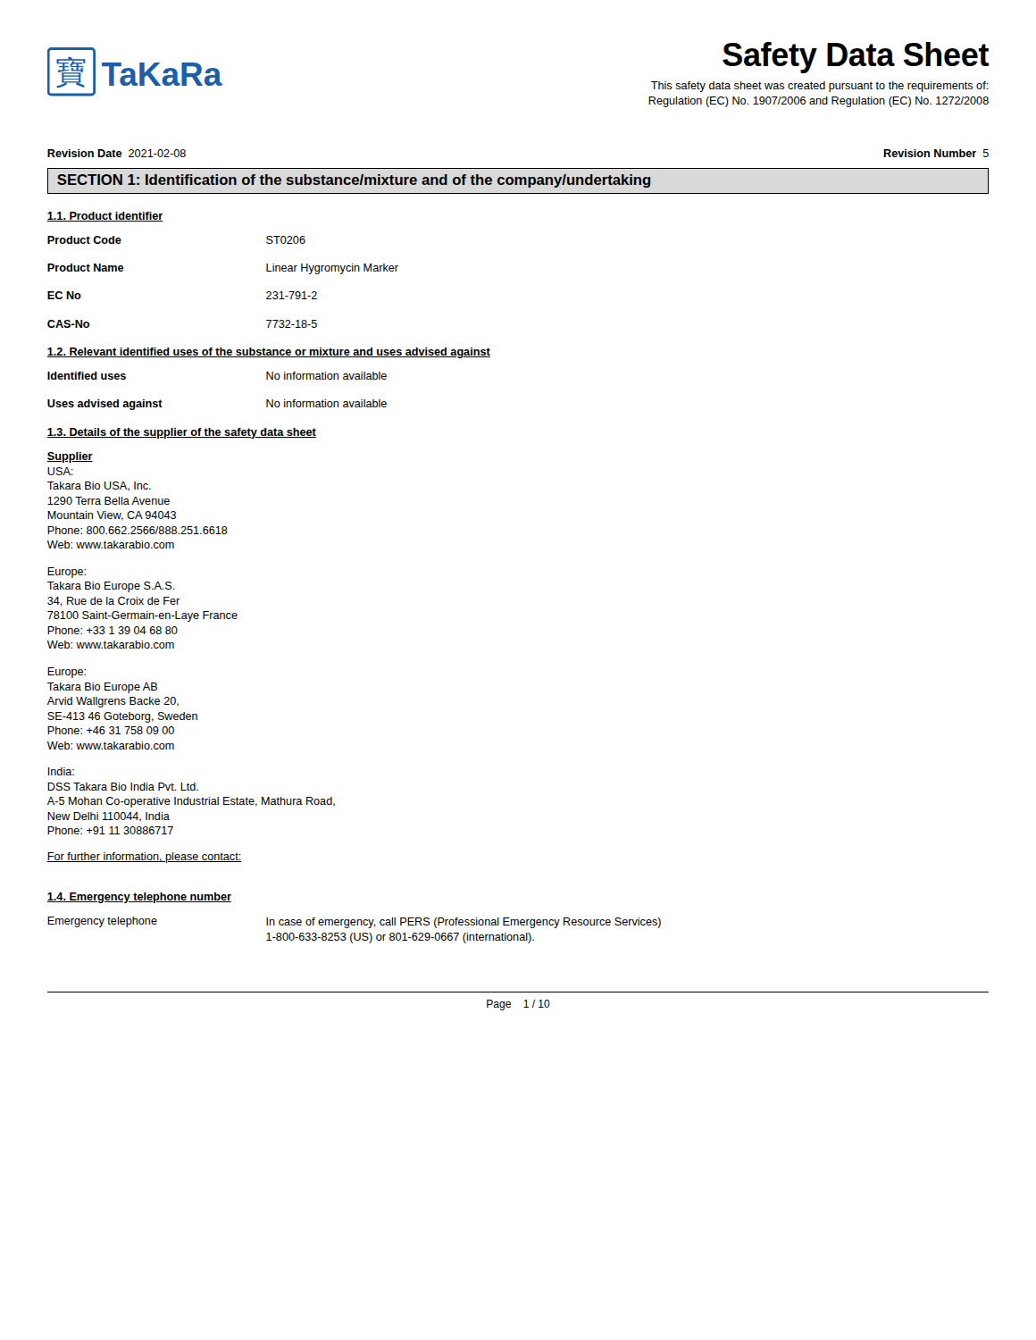寶 TaKaRa
Safety Data Sheet
This safety data sheet was created pursuant to the requirements of:
Regulation (EC) No. 1907/2006 and Regulation (EC) No. 1272/2008
Revision Date 2021-02-08
Revision Number 5
SECTION 1: Identification of the substance/mixture and of the company/undertaking
1.1. Product identifier
Product Code
ST0206
Product Name
Linear Hygromycin Marker
EC No
231-791-2
CAS-No
7732-18-5
1.2. Relevant identified uses of the substance or mixture and uses advised against
Identified uses
No information available
Uses advised against
No information available
1.3. Details of the supplier of the safety data sheet
Supplier
USA:
Takara Bio USA, Inc.
1290 Terra Bella Avenue
Mountain View, CA 94043
Phone: 800.662.2566/888.251.6618
Web: www.takarabio.com
Europe:
Takara Bio Europe S.A.S.
34, Rue de la Croix de Fer
78100 Saint-Germain-en-Laye France
Phone: +33 1 39 04 68 80
Web: www.takarabio.com
Europe:
Takara Bio Europe AB
Arvid Wallgrens Backe 20,
SE-413 46 Goteborg, Sweden
Phone: +46 31 758 09 00
Web: www.takarabio.com
India:
DSS Takara Bio India Pvt. Ltd.
A-5 Mohan Co-operative Industrial Estate, Mathura Road,
New Delhi 110044, India
Phone: +91 11 30886717
For further information, please contact:
1.4. Emergency telephone number
Emergency telephone
In case of emergency, call PERS (Professional Emergency Resource Services)
1-800-633-8253 (US) or 801-629-0667 (international).
Page 1 / 10